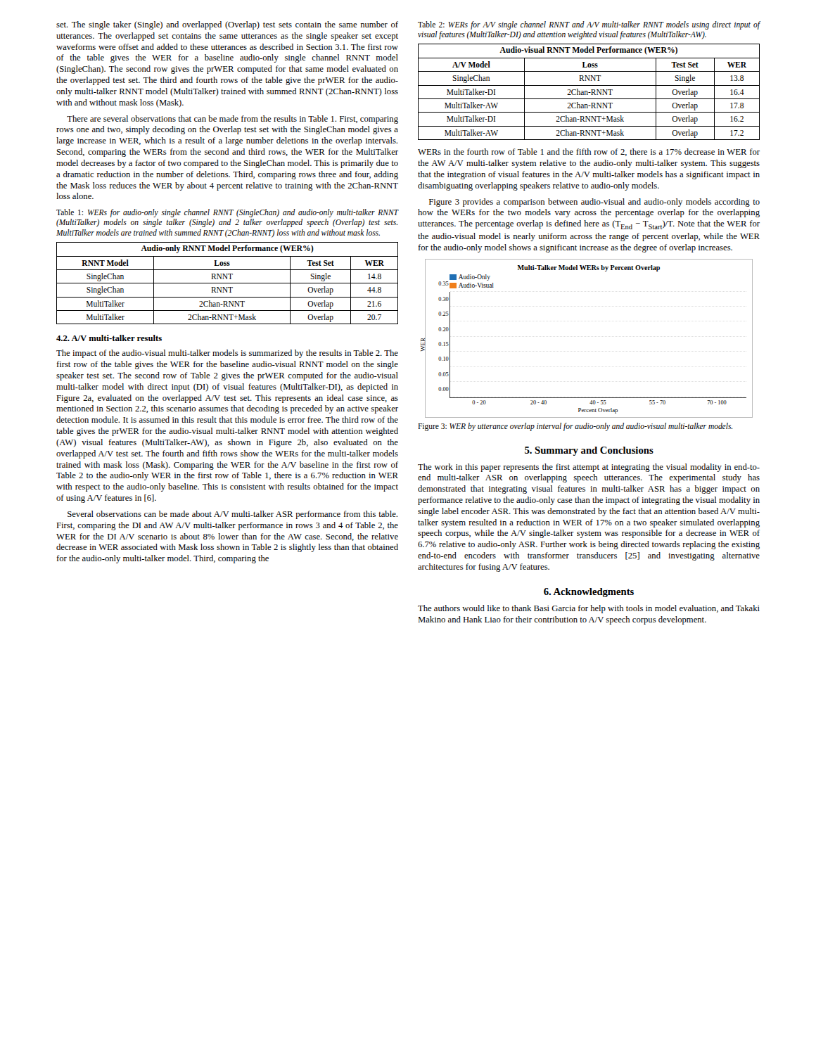set. The single taker (Single) and overlapped (Overlap) test sets contain the same number of utterances. The overlapped set contains the same utterances as the single speaker set except waveforms were offset and added to these utterances as described in Section 3.1. The first row of the table gives the WER for a baseline audio-only single channel RNNT model (SingleChan). The second row gives the prWER computed for that same model evaluated on the overlapped test set. The third and fourth rows of the table give the prWER for the audio-only multi-talker RNNT model (MultiTalker) trained with summed RNNT (2Chan-RNNT) loss with and without mask loss (Mask).
There are several observations that can be made from the results in Table 1. First, comparing rows one and two, simply decoding on the Overlap test set with the SingleChan model gives a large increase in WER, which is a result of a large number deletions in the overlap intervals. Second, comparing the WERs from the second and third rows, the WER for the MultiTalker model decreases by a factor of two compared to the SingleChan model. This is primarily due to a dramatic reduction in the number of deletions. Third, comparing rows three and four, adding the Mask loss reduces the WER by about 4 percent relative to training with the 2Chan-RNNT loss alone.
Table 1: WERs for audio-only single channel RNNT (SingleChan) and audio-only multi-talker RNNT (MultiTalker) models on single talker (Single) and 2 talker overlapped speech (Overlap) test sets. MultiTalker models are trained with summed RNNT (2Chan-RNNT) loss with and without mask loss.
| Audio-only RNNT Model Performance (WER%) |
| --- |
| RNNT Model | Loss | Test Set | WER |
| SingleChan | RNNT | Single | 14.8 |
| SingleChan | RNNT | Overlap | 44.8 |
| MultiTalker | 2Chan-RNNT | Overlap | 21.6 |
| MultiTalker | 2Chan-RNNT+Mask | Overlap | 20.7 |
4.2. A/V multi-talker results
The impact of the audio-visual multi-talker models is summarized by the results in Table 2. The first row of the table gives the WER for the baseline audio-visual RNNT model on the single speaker test set. The second row of Table 2 gives the prWER computed for the audio-visual multi-talker model with direct input (DI) of visual features (MultiTalker-DI), as depicted in Figure 2a, evaluated on the overlapped A/V test set. This represents an ideal case since, as mentioned in Section 2.2, this scenario assumes that decoding is preceded by an active speaker detection module. It is assumed in this result that this module is error free. The third row of the table gives the prWER for the audio-visual multi-talker RNNT model with attention weighted (AW) visual features (MultiTalker-AW), as shown in Figure 2b, also evaluated on the overlapped A/V test set. The fourth and fifth rows show the WERs for the multi-talker models trained with mask loss (Mask). Comparing the WER for the A/V baseline in the first row of Table 2 to the audio-only WER in the first row of Table 1, there is a 6.7% reduction in WER with respect to the audio-only baseline. This is consistent with results obtained for the impact of using A/V features in [6].
Several observations can be made about A/V multi-talker ASR performance from this table. First, comparing the DI and AW A/V multi-talker performance in rows 3 and 4 of Table 2, the WER for the DI A/V scenario is about 8% lower than for the AW case. Second, the relative decrease in WER associated with Mask loss shown in Table 2 is slightly less than that obtained for the audio-only multi-talker model. Third, comparing the
Table 2: WERs for A/V single channel RNNT and A/V multi-talker RNNT models using direct input of visual features (MultiTalker-DI) and attention weighted visual features (MultiTalker-AW).
| Audio-visual RNNT Model Performance (WER%) |
| --- |
| A/V Model | Loss | Test Set | WER |
| SingleChan | RNNT | Single | 13.8 |
| MultiTalker-DI | 2Chan-RNNT | Overlap | 16.4 |
| MultiTalker-AW | 2Chan-RNNT | Overlap | 17.8 |
| MultiTalker-DI | 2Chan-RNNT+Mask | Overlap | 16.2 |
| MultiTalker-AW | 2Chan-RNNT+Mask | Overlap | 17.2 |
WERs in the fourth row of Table 1 and the fifth row of 2, there is a 17% decrease in WER for the AW A/V multi-talker system relative to the audio-only multi-talker system. This suggests that the integration of visual features in the A/V multi-talker models has a significant impact in disambiguating overlapping speakers relative to audio-only models.
Figure 3 provides a comparison between audio-visual and audio-only models according to how the WERs for the two models vary across the percentage overlap for the overlapping utterances. The percentage overlap is defined here as (TEnd − TStart)/T. Note that the WER for the audio-visual model is nearly uniform across the range of percent overlap, while the WER for the audio-only model shows a significant increase as the degree of overlap increases.
Multi-Talker Model WERs by Percent Overlap
Audio-Only
Audio-Visual
WER
0.35
0.30
0.25
0.20
0.15
0.10
0.05
0.00
0 - 20
20 - 40
40 - 55
55 - 70
70 - 100
Percent Overlap
Figure 3: WER by utterance overlap interval for audio-only and audio-visual multi-talker models.
5. Summary and Conclusions
The work in this paper represents the first attempt at integrating the visual modality in end-to-end multi-talker ASR on overlapping speech utterances. The experimental study has demonstrated that integrating visual features in multi-talker ASR has a bigger impact on performance relative to the audio-only case than the impact of integrating the visual modality in single label encoder ASR. This was demonstrated by the fact that an attention based A/V multi-talker system resulted in a reduction in WER of 17% on a two speaker simulated overlapping speech corpus, while the A/V single-talker system was responsible for a decrease in WER of 6.7% relative to audio-only ASR. Further work is being directed towards replacing the existing end-to-end encoders with transformer transducers [25] and investigating alternative architectures for fusing A/V features.
6. Acknowledgments
The authors would like to thank Basi Garcia for help with tools in model evaluation, and Takaki Makino and Hank Liao for their contribution to A/V speech corpus development.